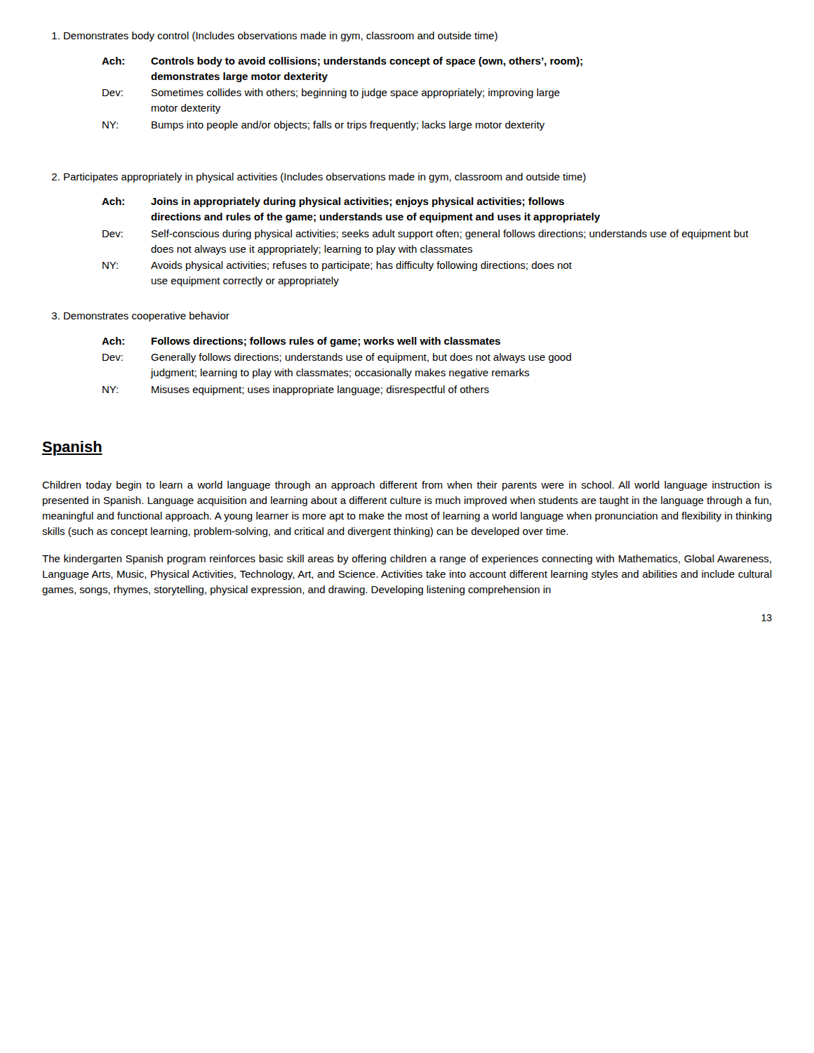Demonstrates body control (Includes observations made in gym, classroom and outside time)
Ach:
Controls body to avoid collisions; understands concept of space (own, others’, room);
demonstrates large motor dexterity
Dev:
Sometimes collides with others; beginning to judge space appropriately; improving large
motor dexterity
NY:
Bumps into people and/or objects; falls or trips frequently; lacks large motor dexterity
Participates appropriately in physical activities (Includes observations made in gym, classroom and outside time)
Ach:
Joins in appropriately during physical activities; enjoys physical activities; follows
directions and rules of the game; understands use of equipment and uses it appropriately
Dev:
Self-conscious during physical activities; seeks adult support often; general follows directions; understands use of equipment but does not always use it appropriately; learning to play with classmates
NY:
Avoids physical activities; refuses to participate; has difficulty following directions; does not
use equipment correctly or appropriately
Demonstrates cooperative behavior
Ach:
Follows directions; follows rules of game; works well with classmates
Dev:
Generally follows directions; understands use of equipment, but does not always use good
judgment; learning to play with classmates; occasionally makes negative remarks
NY:
Misuses equipment; uses inappropriate language; disrespectful of others
Spanish
Children today begin to learn a world language through an approach different from when their parents were in school. All world language instruction is presented in Spanish. Language acquisition and learning about a different culture is much improved when students are taught in the language through a fun, meaningful and functional approach. A young learner is more apt to make the most of learning a world language when pronunciation and flexibility in thinking skills (such as concept learning, problem-solving, and critical and divergent thinking) can be developed over time.
The kindergarten Spanish program reinforces basic skill areas by offering children a range of experiences connecting with Mathematics, Global Awareness, Language Arts, Music, Physical Activities, Technology, Art, and Science. Activities take into account different learning styles and abilities and include cultural games, songs, rhymes, storytelling, physical expression, and drawing. Developing listening comprehension in
13